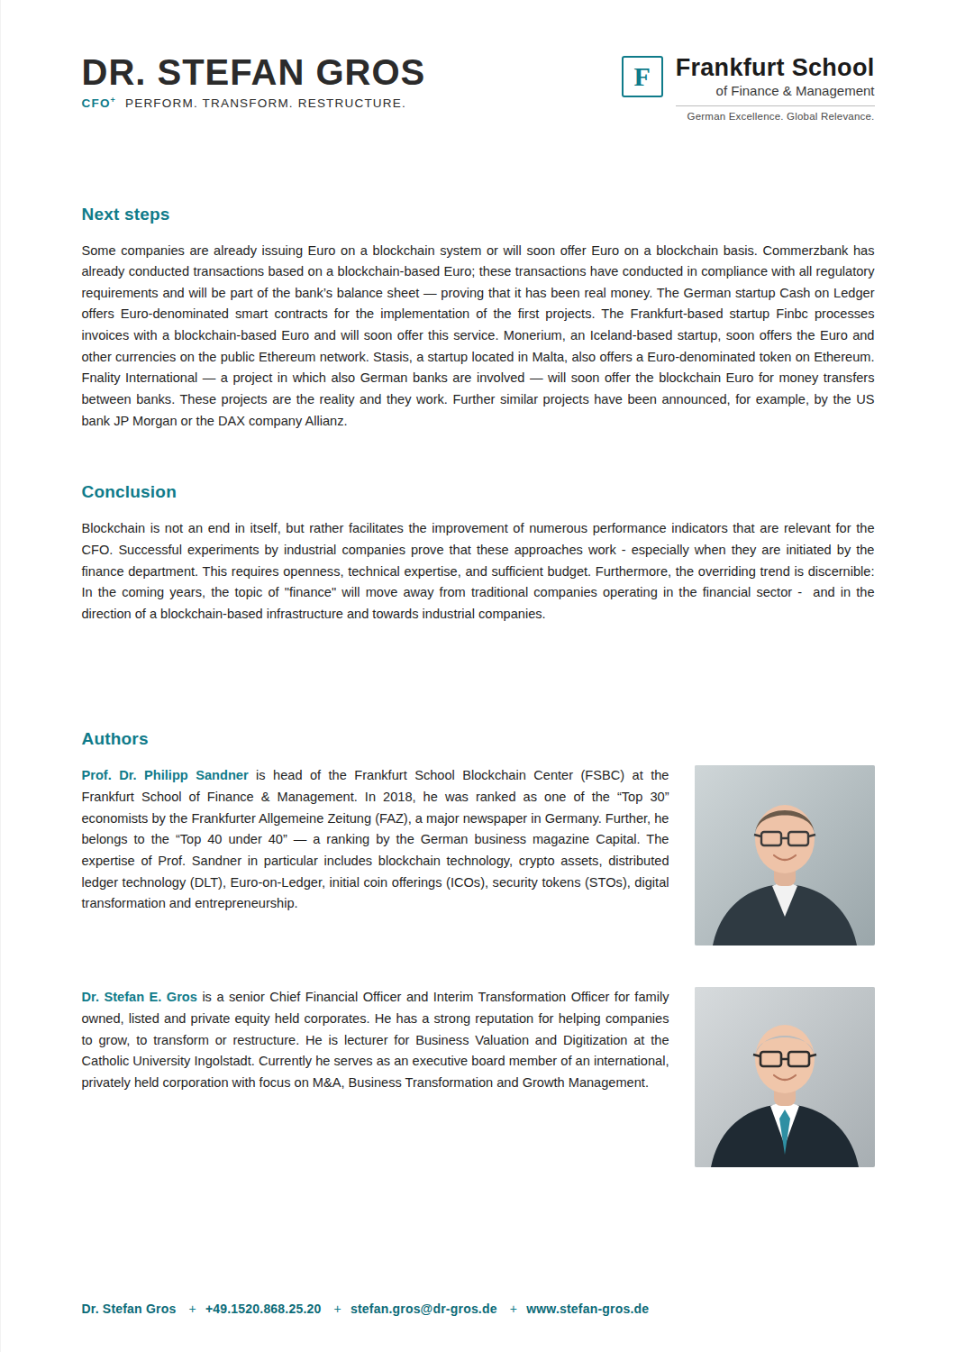DR. STEFAN GROS
CFO+ PERFORM. TRANSFORM. RESTRUCTURE.
F
Frankfurt School
of Finance & Management
German Excellence. Global Relevance.
Next steps
Some companies are already issuing Euro on a blockchain system or will soon offer Euro on a blockchain basis. Commerzbank has already conducted transactions based on a blockchain-based Euro; these transactions have conducted in compliance with all regulatory requirements and will be part of the bank’s balance sheet — proving that it has been real money. The German startup Cash on Ledger offers Euro-denominated smart contracts for the implementation of the first projects. The Frankfurt-based startup Finbc processes invoices with a blockchain-based Euro and will soon offer this service. Monerium, an Iceland-based startup, soon offers the Euro and other currencies on the public Ethereum network. Stasis, a startup located in Malta, also offers a Euro-denominated token on Ethereum. Fnality International — a project in which also German banks are involved — will soon offer the blockchain Euro for money transfers between banks. These projects are the reality and they work. Further similar projects have been announced, for example, by the US bank JP Morgan or the DAX company Allianz.
Conclusion
Blockchain is not an end in itself, but rather facilitates the improvement of numerous performance indicators that are relevant for the CFO. Successful experiments by industrial companies prove that these approaches work - especially when they are initiated by the finance department. This requires openness, technical expertise, and sufficient budget. Furthermore, the overriding trend is discernible: In the coming years, the topic of "finance" will move away from traditional companies operating in the financial sector - and in the direction of a blockchain-based infrastructure and towards industrial companies.
Authors
Prof. Dr. Philipp Sandner is head of the Frankfurt School Blockchain Center (FSBC) at the Frankfurt School of Finance & Management. In 2018, he was ranked as one of the “Top 30” economists by the Frankfurter Allgemeine Zeitung (FAZ), a major newspaper in Germany. Further, he belongs to the “Top 40 under 40” — a ranking by the German business magazine Capital. The expertise of Prof. Sandner in particular includes blockchain technology, crypto assets, distributed ledger technology (DLT), Euro-on-Ledger, initial coin offerings (ICOs), security tokens (STOs), digital transformation and entrepreneurship.
Dr. Stefan E. Gros is a senior Chief Financial Officer and Interim Transformation Officer for family owned, listed and private equity held corporates. He has a strong reputation for helping companies to grow, to transform or restructure. He is lecturer for Business Valuation and Digitization at the Catholic University Ingolstadt. Currently he serves as an executive board member of an international, privately held corporation with focus on M&A, Business Transformation and Growth Management.
Dr. Stefan Gros ++49.1520.868.25.20 +stefan.gros@dr-gros.de +www.stefan-gros.de